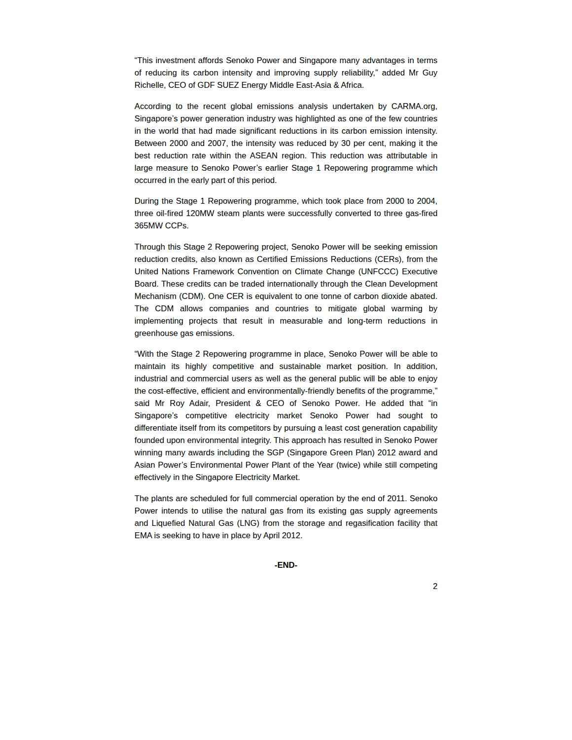“This investment affords Senoko Power and Singapore many advantages in terms of reducing its carbon intensity and improving supply reliability,” added Mr Guy Richelle, CEO of GDF SUEZ Energy Middle East-Asia & Africa.
According to the recent global emissions analysis undertaken by CARMA.org, Singapore’s power generation industry was highlighted as one of the few countries in the world that had made significant reductions in its carbon emission intensity. Between 2000 and 2007, the intensity was reduced by 30 per cent, making it the best reduction rate within the ASEAN region. This reduction was attributable in large measure to Senoko Power’s earlier Stage 1 Repowering programme which occurred in the early part of this period.
During the Stage 1 Repowering programme, which took place from 2000 to 2004, three oil-fired 120MW steam plants were successfully converted to three gas-fired 365MW CCPs.
Through this Stage 2 Repowering project, Senoko Power will be seeking emission reduction credits, also known as Certified Emissions Reductions (CERs), from the United Nations Framework Convention on Climate Change (UNFCCC) Executive Board. These credits can be traded internationally through the Clean Development Mechanism (CDM). One CER is equivalent to one tonne of carbon dioxide abated. The CDM allows companies and countries to mitigate global warming by implementing projects that result in measurable and long-term reductions in greenhouse gas emissions.
“With the Stage 2 Repowering programme in place, Senoko Power will be able to maintain its highly competitive and sustainable market position. In addition, industrial and commercial users as well as the general public will be able to enjoy the cost-effective, efficient and environmentally-friendly benefits of the programme,” said Mr Roy Adair, President & CEO of Senoko Power. He added that “in Singapore’s competitive electricity market Senoko Power had sought to differentiate itself from its competitors by pursuing a least cost generation capability founded upon environmental integrity. This approach has resulted in Senoko Power winning many awards including the SGP (Singapore Green Plan) 2012 award and Asian Power’s Environmental Power Plant of the Year (twice) while still competing effectively in the Singapore Electricity Market.
The plants are scheduled for full commercial operation by the end of 2011. Senoko Power intends to utilise the natural gas from its existing gas supply agreements and Liquefied Natural Gas (LNG) from the storage and regasification facility that EMA is seeking to have in place by April 2012.
-END-
2